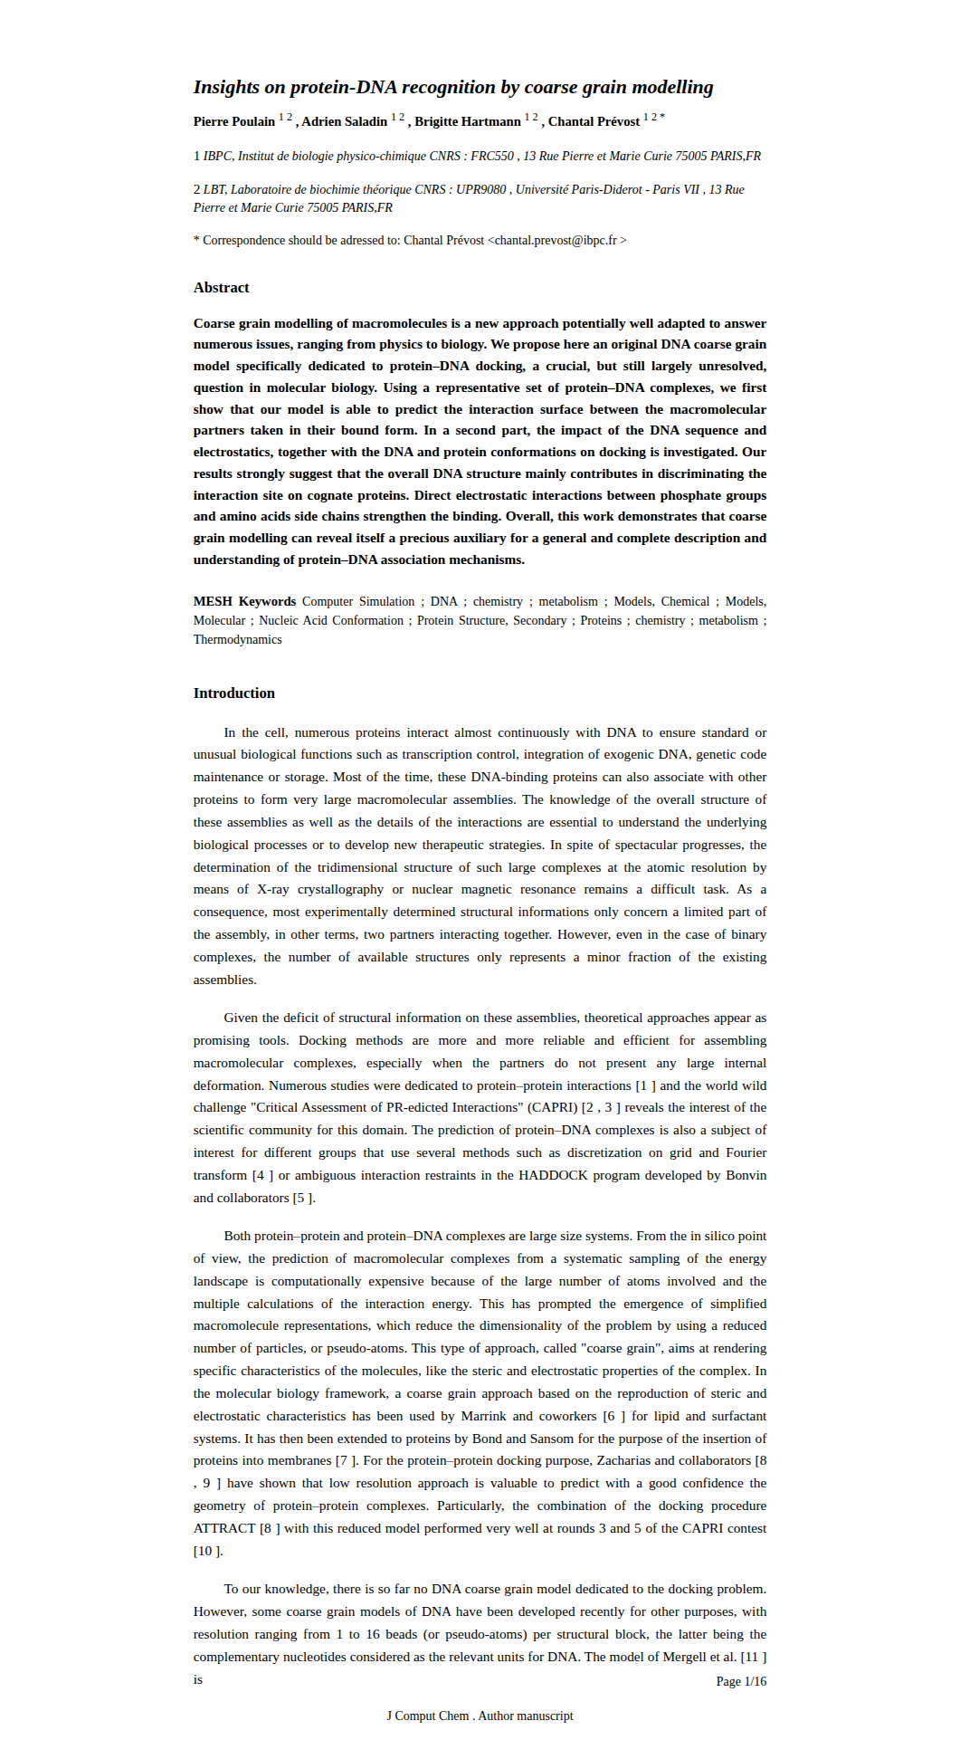Insights on protein-DNA recognition by coarse grain modelling
Pierre Poulain 1 2 , Adrien Saladin 1 2 , Brigitte Hartmann 1 2 , Chantal Prévost 1 2 *
1 IBPC, Institut de biologie physico-chimique CNRS : FRC550 , 13 Rue Pierre et Marie Curie 75005 PARIS,FR
2 LBT, Laboratoire de biochimie théorique CNRS : UPR9080 , Université Paris-Diderot - Paris VII , 13 Rue Pierre et Marie Curie 75005 PARIS,FR
* Correspondence should be adressed to: Chantal Prévost <chantal.prevost@ibpc.fr >
Abstract
Coarse grain modelling of macromolecules is a new approach potentially well adapted to answer numerous issues, ranging from physics to biology. We propose here an original DNA coarse grain model specifically dedicated to protein–DNA docking, a crucial, but still largely unresolved, question in molecular biology. Using a representative set of protein–DNA complexes, we first show that our model is able to predict the interaction surface between the macromolecular partners taken in their bound form. In a second part, the impact of the DNA sequence and electrostatics, together with the DNA and protein conformations on docking is investigated. Our results strongly suggest that the overall DNA structure mainly contributes in discriminating the interaction site on cognate proteins. Direct electrostatic interactions between phosphate groups and amino acids side chains strengthen the binding. Overall, this work demonstrates that coarse grain modelling can reveal itself a precious auxiliary for a general and complete description and understanding of protein–DNA association mechanisms.
MESH Keywords Computer Simulation ; DNA ; chemistry ; metabolism ; Models, Chemical ; Models, Molecular ; Nucleic Acid Conformation ; Protein Structure, Secondary ; Proteins ; chemistry ; metabolism ; Thermodynamics
Introduction
In the cell, numerous proteins interact almost continuously with DNA to ensure standard or unusual biological functions such as transcription control, integration of exogenic DNA, genetic code maintenance or storage. Most of the time, these DNA-binding proteins can also associate with other proteins to form very large macromolecular assemblies. The knowledge of the overall structure of these assemblies as well as the details of the interactions are essential to understand the underlying biological processes or to develop new therapeutic strategies. In spite of spectacular progresses, the determination of the tridimensional structure of such large complexes at the atomic resolution by means of X-ray crystallography or nuclear magnetic resonance remains a difficult task. As a consequence, most experimentally determined structural informations only concern a limited part of the assembly, in other terms, two partners interacting together. However, even in the case of binary complexes, the number of available structures only represents a minor fraction of the existing assemblies.
Given the deficit of structural information on these assemblies, theoretical approaches appear as promising tools. Docking methods are more and more reliable and efficient for assembling macromolecular complexes, especially when the partners do not present any large internal deformation. Numerous studies were dedicated to protein–protein interactions [1 ] and the world wild challenge "Critical Assessment of PR-edicted Interactions" (CAPRI) [2 , 3 ] reveals the interest of the scientific community for this domain. The prediction of protein–DNA complexes is also a subject of interest for different groups that use several methods such as discretization on grid and Fourier transform [4 ] or ambiguous interaction restraints in the HADDOCK program developed by Bonvin and collaborators [5 ].
Both protein–protein and protein–DNA complexes are large size systems. From the in silico point of view, the prediction of macromolecular complexes from a systematic sampling of the energy landscape is computationally expensive because of the large number of atoms involved and the multiple calculations of the interaction energy. This has prompted the emergence of simplified macromolecule representations, which reduce the dimensionality of the problem by using a reduced number of particles, or pseudo-atoms. This type of approach, called "coarse grain", aims at rendering specific characteristics of the molecules, like the steric and electrostatic properties of the complex. In the molecular biology framework, a coarse grain approach based on the reproduction of steric and electrostatic characteristics has been used by Marrink and coworkers [6 ] for lipid and surfactant systems. It has then been extended to proteins by Bond and Sansom for the purpose of the insertion of proteins into membranes [7 ]. For the protein–protein docking purpose, Zacharias and collaborators [8 , 9 ] have shown that low resolution approach is valuable to predict with a good confidence the geometry of protein–protein complexes. Particularly, the combination of the docking procedure ATTRACT [8 ] with this reduced model performed very well at rounds 3 and 5 of the CAPRI contest [10 ].
To our knowledge, there is so far no DNA coarse grain model dedicated to the docking problem. However, some coarse grain models of DNA have been developed recently for other purposes, with resolution ranging from 1 to 16 beads (or pseudo-atoms) per structural block, the latter being the complementary nucleotides considered as the relevant units for DNA. The model of Mergell et al. [11 ] is
Page 1/16
J Comput Chem . Author manuscript